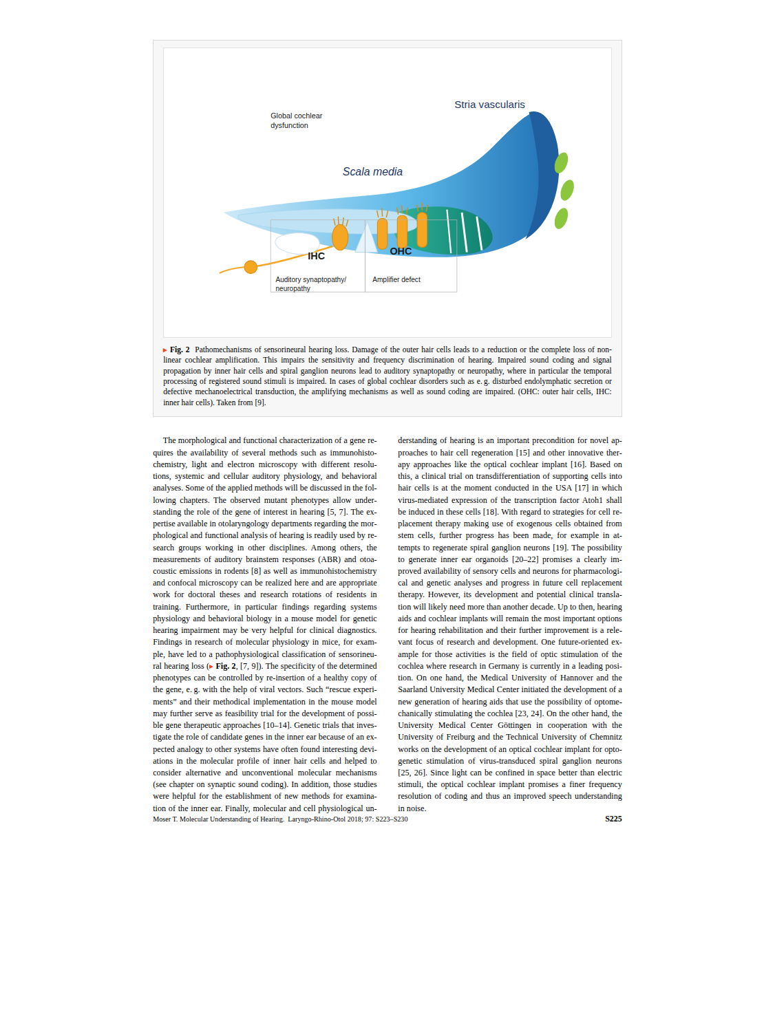Stria vascularis Global cochlear dysfunction Scala media IHC OHC Auditory synaptopathy/ neuropathy Amplifier defect
▸ Fig. 2 Pathomechanisms of sensorineural hearing loss. Damage of the outer hair cells leads to a reduction or the complete loss of non-linear cochlear amplification. This impairs the sensitivity and frequency discrimination of hearing. Impaired sound coding and signal propagation by inner hair cells and spiral ganglion neurons lead to auditory synaptopathy or neuropathy, where in particular the temporal processing of registered sound stimuli is impaired. In cases of global cochlear disorders such as e. g. disturbed endolymphatic secretion or defective mechanoelectrical transduction, the amplifying mechanisms as well as sound coding are impaired. (OHC: outer hair cells, IHC: inner hair cells). Taken from [9].
The morphological and functional characterization of a gene requires the availability of several methods such as immunohistochemistry, light and electron microscopy with different resolutions, systemic and cellular auditory physiology, and behavioral analyses. Some of the applied methods will be discussed in the following chapters. The observed mutant phenotypes allow understanding the role of the gene of interest in hearing [5, 7]. The expertise available in otolaryngology departments regarding the morphological and functional analysis of hearing is readily used by research groups working in other disciplines. Among others, the measurements of auditory brainstem responses (ABR) and otoacoustic emissions in rodents [8] as well as immunohistochemistry and confocal microscopy can be realized here and are appropriate work for doctoral theses and research rotations of residents in training. Furthermore, in particular findings regarding systems physiology and behavioral biology in a mouse model for genetic hearing impairment may be very helpful for clinical diagnostics. Findings in research of molecular physiology in mice, for example, have led to a pathophysiological classification of sensorineural hearing loss (▸ Fig. 2, [7, 9]). The specificity of the determined phenotypes can be controlled by re-insertion of a healthy copy of the gene, e. g. with the help of viral vectors. Such “rescue experiments” and their methodical implementation in the mouse model may further serve as feasibility trial for the development of possible gene therapeutic approaches [10–14]. Genetic trials that investigate the role of candidate genes in the inner ear because of an expected analogy to other systems have often found interesting deviations in the molecular profile of inner hair cells and helped to consider alternative and unconventional molecular mechanisms (see chapter on synaptic sound coding). In addition, those studies were helpful for the establishment of new methods for examination of the inner ear. Finally, molecular and cell physiological understanding of hearing is an important precondition for novel approaches to hair cell regeneration [15] and other innovative therapy approaches like the optical cochlear implant [16]. Based on this, a clinical trial on transdifferentiation of supporting cells into hair cells is at the moment conducted in the USA [17] in which virus-mediated expression of the transcription factor Atoh1 shall be induced in these cells [18]. With regard to strategies for cell replacement therapy making use of exogenous cells obtained from stem cells, further progress has been made, for example in attempts to regenerate spiral ganglion neurons [19]. The possibility to generate inner ear organoids [20–22] promises a clearly improved availability of sensory cells and neurons for pharmacological and genetic analyses and progress in future cell replacement therapy. However, its development and potential clinical translation will likely need more than another decade. Up to then, hearing aids and cochlear implants will remain the most important options for hearing rehabilitation and their further improvement is a relevant focus of research and development. One future-oriented example for those activities is the field of optic stimulation of the cochlea where research in Germany is currently in a leading position. On one hand, the Medical University of Hannover and the Saarland University Medical Center initiated the development of a new generation of hearing aids that use the possibility of optomechanically stimulating the cochlea [23, 24]. On the other hand, the University Medical Center Göttingen in cooperation with the University of Freiburg and the Technical University of Chemnitz works on the development of an optical cochlear implant for optogenetic stimulation of virus-transduced spiral ganglion neurons [25, 26]. Since light can be confined in space better than electric stimuli, the optical cochlear implant promises a finer frequency resolution of coding and thus an improved speech understanding in noise.
Moser T. Molecular Understanding of Hearing. Laryngo-Rhino-Otol 2018; 97: S223–S230
S225